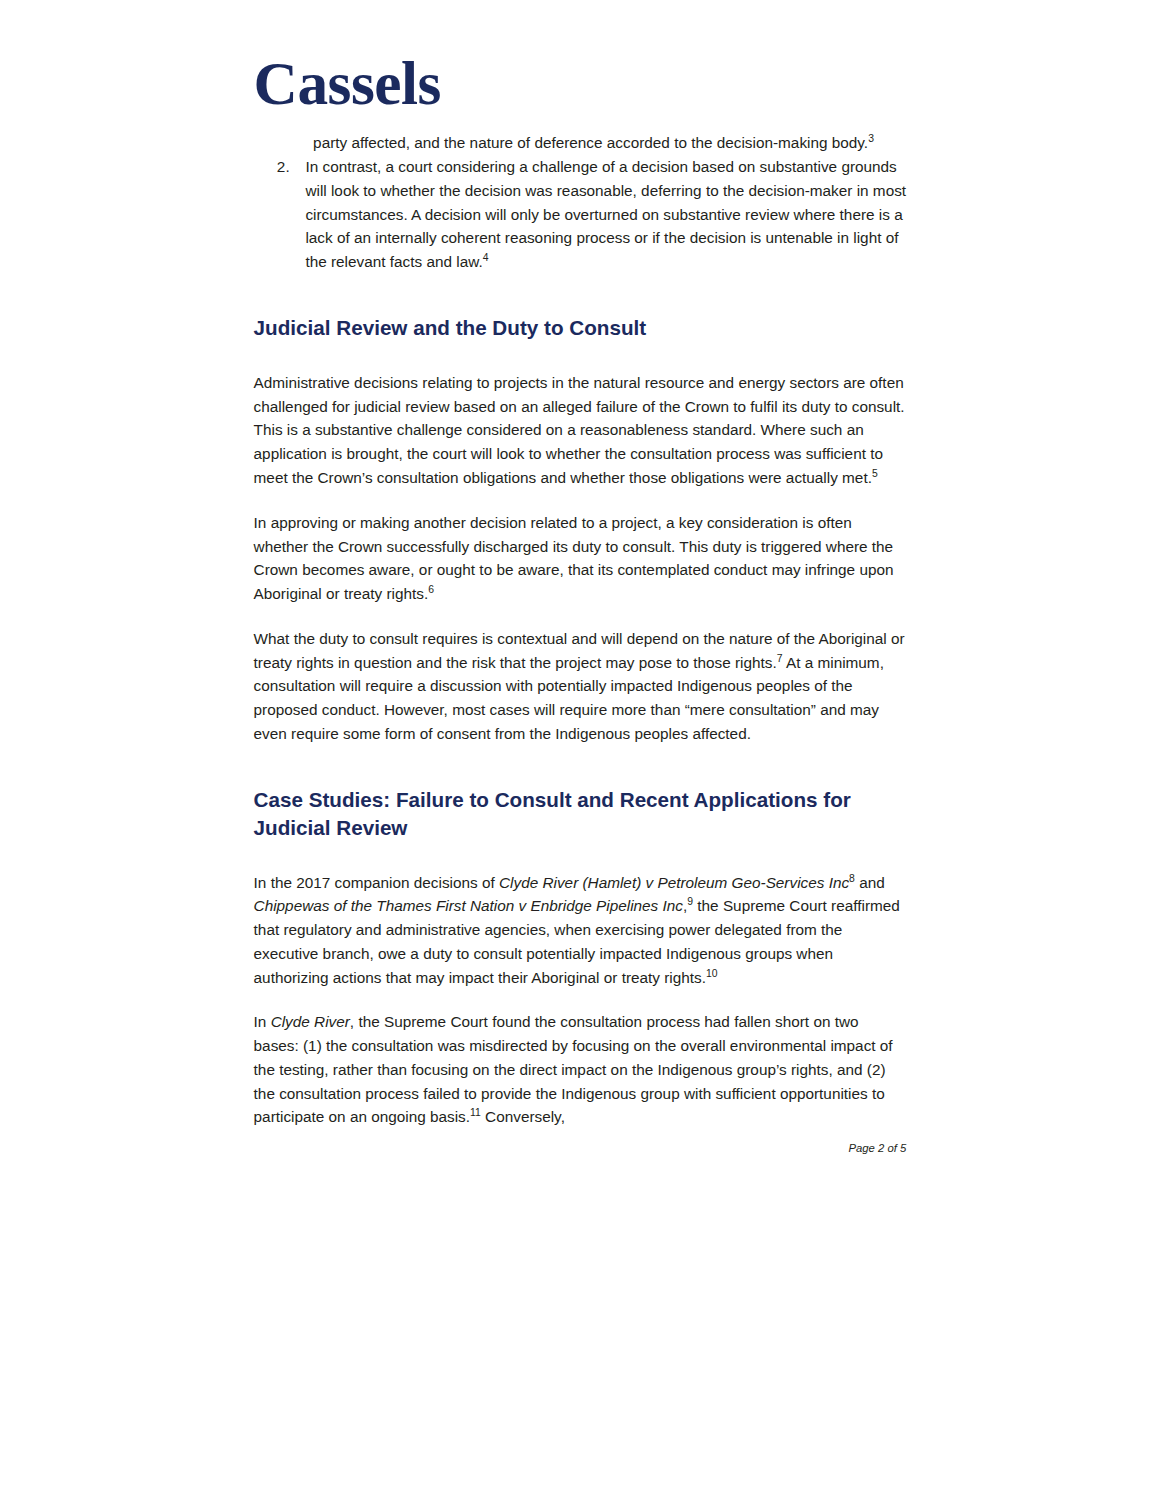Cassels
party affected, and the nature of deference accorded to the decision-making body.3
In contrast, a court considering a challenge of a decision based on substantive grounds will look to whether the decision was reasonable, deferring to the decision-maker in most circumstances. A decision will only be overturned on substantive review where there is a lack of an internally coherent reasoning process or if the decision is untenable in light of the relevant facts and law.4
Judicial Review and the Duty to Consult
Administrative decisions relating to projects in the natural resource and energy sectors are often challenged for judicial review based on an alleged failure of the Crown to fulfil its duty to consult. This is a substantive challenge considered on a reasonableness standard. Where such an application is brought, the court will look to whether the consultation process was sufficient to meet the Crown’s consultation obligations and whether those obligations were actually met.5
In approving or making another decision related to a project, a key consideration is often whether the Crown successfully discharged its duty to consult. This duty is triggered where the Crown becomes aware, or ought to be aware, that its contemplated conduct may infringe upon Aboriginal or treaty rights.6
What the duty to consult requires is contextual and will depend on the nature of the Aboriginal or treaty rights in question and the risk that the project may pose to those rights.7 At a minimum, consultation will require a discussion with potentially impacted Indigenous peoples of the proposed conduct. However, most cases will require more than “mere consultation” and may even require some form of consent from the Indigenous peoples affected.
Case Studies: Failure to Consult and Recent Applications for Judicial Review
In the 2017 companion decisions of Clyde River (Hamlet) v Petroleum Geo-Services Inc8 and Chippewas of the Thames First Nation v Enbridge Pipelines Inc,9 the Supreme Court reaffirmed that regulatory and administrative agencies, when exercising power delegated from the executive branch, owe a duty to consult potentially impacted Indigenous groups when authorizing actions that may impact their Aboriginal or treaty rights.10
In Clyde River, the Supreme Court found the consultation process had fallen short on two bases: (1) the consultation was misdirected by focusing on the overall environmental impact of the testing, rather than focusing on the direct impact on the Indigenous group’s rights, and (2) the consultation process failed to provide the Indigenous group with sufficient opportunities to participate on an ongoing basis.11 Conversely,
Page 2 of 5